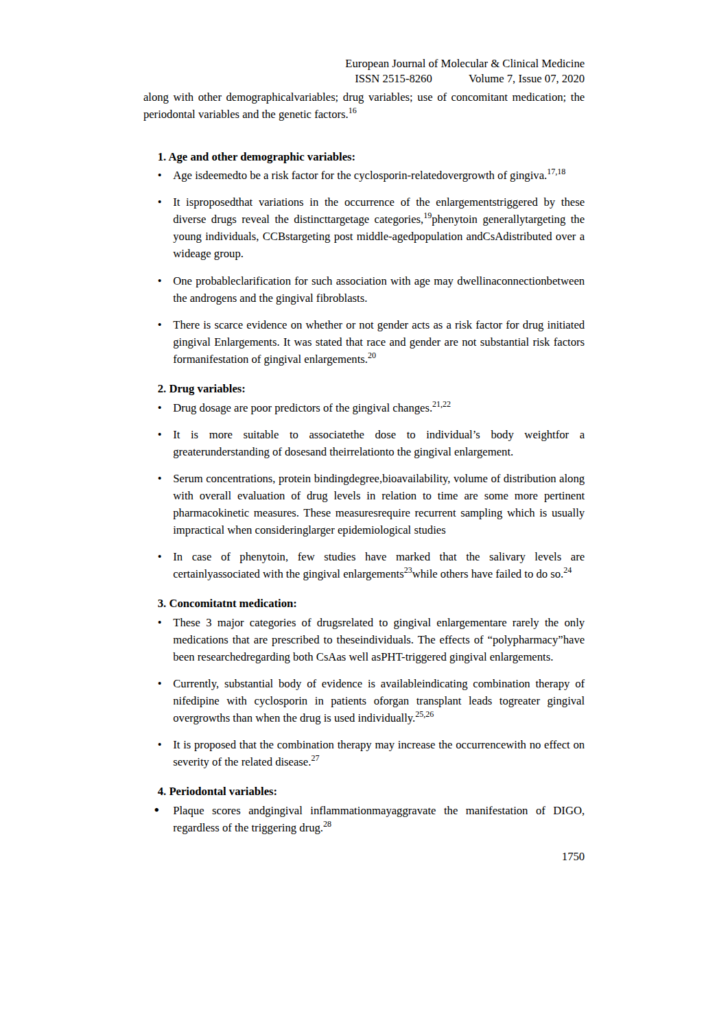European Journal of Molecular & Clinical Medicine ISSN 2515-8260 Volume 7, Issue 07, 2020
along with other demographicalvariables; drug variables; use of concomitant medication; the periodontal variables and the genetic factors.16
Age and other demographic variables:
Age isdeemedto be a risk factor for the cyclosporin-relatedovergrowth of gingiva.17,18
It isproposedthat variations in the occurrence of the enlargementstriggered by these diverse drugs reveal the distincttargetage categories,19phenytoin generallytargeting the young individuals, CCBstargeting post middle-agedpopulation andCsAdistributed over a wideage group.
One probableclarification for such association with age may dwellinaconnectionbetween the androgens and the gingival fibroblasts.
There is scarce evidence on whether or not gender acts as a risk factor for drug initiated gingival Enlargements. It was stated that race and gender are not substantial risk factors formanifestation of gingival enlargements.20
Drug variables:
Drug dosage are poor predictors of the gingival changes.21,22
It is more suitable to associatethe dose to individual’s body weightfor a greaterunderstanding of dosesand theirrelationto the gingival enlargement.
Serum concentrations, protein bindingdegree,bioavailability, volume of distribution along with overall evaluation of drug levels in relation to time are some more pertinent pharmacokinetic measures. These measuresrequire recurrent sampling which is usually impractical when consideringlarger epidemiological studies
In case of phenytoin, few studies have marked that the salivary levels are certainlyassociated with the gingival enlargements23while others have failed to do so.24
Concomitatnt medication:
These 3 major categories of drugsrelated to gingival enlargementare rarely the only medications that are prescribed to theseindividuals. The effects of “polypharmacy”have been researchedregarding both CsAas well asPHT-triggered gingival enlargements.
Currently, substantial body of evidence is availableindicating combination therapy of nifedipine with cyclosporin in patients oforgan transplant leads togreater gingival overgrowths than when the drug is used individually.25,26
It is proposed that the combination therapy may increase the occurrencewith no effect on severity of the related disease.27
Periodontal variables:
Plaque scores andgingival inflammationmayaggravate the manifestation of DIGO, regardless of the triggering drug.28
1750